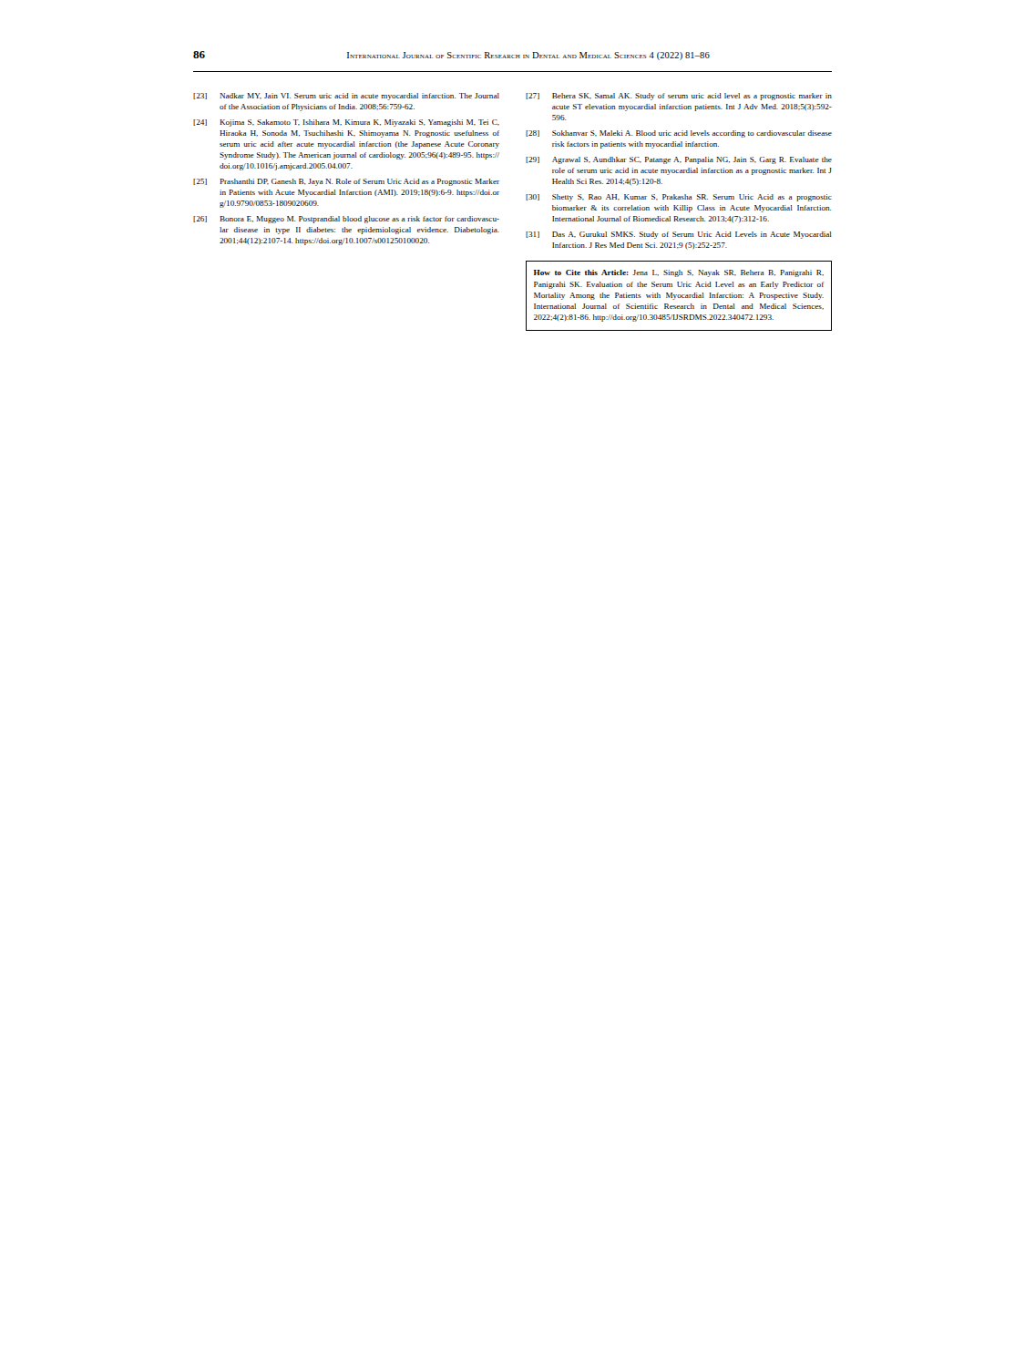86
International Journal of Scentific Research in Dental and Medical Sciences 4 (2022) 81–86
[23] Nadkar MY, Jain VI. Serum uric acid in acute myocardial infarction. The Journal of the Association of Physicians of India. 2008;56:759-62.
[24] Kojima S, Sakamoto T, Ishihara M, Kimura K, Miyazaki S, Yamagishi M, Tei C, Hiraoka H, Sonoda M, Tsuchihashi K, Shimoyama N. Prognostic usefulness of serum uric acid after acute myocardial infarction (the Japanese Acute Coronary Syndrome Study). The American journal of cardiology. 2005;96(4):489-95. https://doi.org/10.1016/j.amjcard.2005.04.007.
[25] Prashanthi DP, Ganesh B, Jaya N. Role of Serum Uric Acid as a Prognostic Marker in Patients with Acute Myocardial Infarction (AMI). 2019;18(9):6-9. https://doi.org/10.9790/0853-1809020609.
[26] Bonora E, Muggeo M. Postprandial blood glucose as a risk factor for cardiovascular disease in type II diabetes: the epidemiological evidence. Diabetologia. 2001;44(12):2107-14. https://doi.org/10.1007/s001250100020.
[27] Behera SK, Samal AK. Study of serum uric acid level as a prognostic marker in acute ST elevation myocardial infarction patients. Int J Adv Med. 2018;5(3):592-596.
[28] Sokhanvar S, Maleki A. Blood uric acid levels according to cardiovascular disease risk factors in patients with myocardial infarction.
[29] Agrawal S, Aundhkar SC, Patange A, Panpalia NG, Jain S, Garg R. Evaluate the role of serum uric acid in acute myocardial infarction as a prognostic marker. Int J Health Sci Res. 2014;4(5):120-8.
[30] Shetty S, Rao AH, Kumar S, Prakasha SR. Serum Uric Acid as a prognostic biomarker & its correlation with Killip Class in Acute Myocardial Infarction. International Journal of Biomedical Research. 2013;4(7):312-16.
[31] Das A, Gurukul SMKS. Study of Serum Uric Acid Levels in Acute Myocardial Infarction. J Res Med Dent Sci. 2021;9 (5):252-257.
How to Cite this Article: Jena L, Singh S, Nayak SR, Behera B, Panigrahi R, Panigrahi SK. Evaluation of the Serum Uric Acid Level as an Early Predictor of Mortality Among the Patients with Myocardial Infarction: A Prospective Study. International Journal of Scientific Research in Dental and Medical Sciences, 2022;4(2):81-86. http://doi.org/10.30485/IJSRDMS.2022.340472.1293.